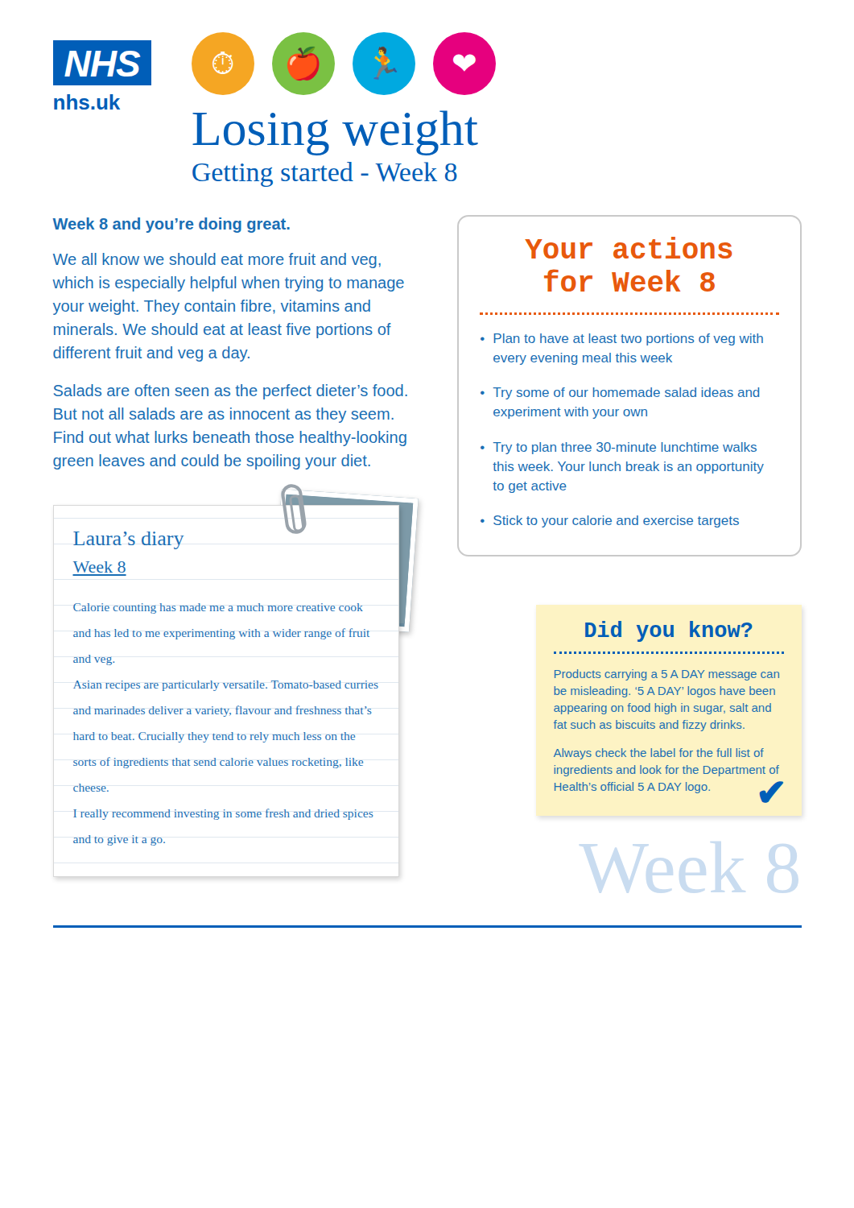NHS
nhs.uk
⏱
🍎
🏃
❤
Losing weight
Getting started - Week 8
Week 8 and you’re doing great.
We all know we should eat more fruit and veg, which is especially helpful when trying to manage your weight. They contain fibre, vitamins and minerals. We should eat at least five portions of different fruit and veg a day.
Salads are often seen as the perfect dieter’s food. But not all salads are as innocent as they seem. Find out what lurks beneath those healthy-looking green leaves and could be spoiling your diet.
Laura’s diary
Week 8
Calorie counting has made me a much more creative cook and has led to me experimenting with a wider range of fruit and veg.
Asian recipes are particularly versatile. Tomato-based curries and marinades deliver a variety, flavour and freshness that’s hard to beat. Crucially they tend to rely much less on the sorts of ingredients that send calorie values rocketing, like cheese.
I really recommend investing in some fresh and dried spices and to give it a go.
Your actions
for Week 8
Plan to have at least two portions of veg with every evening meal this week
Try some of our homemade salad ideas and experiment with your own
Try to plan three 30-minute lunchtime walks this week. Your lunch break is an opportunity to get active
Stick to your calorie and exercise targets
Did you know?
Products carrying a 5 A DAY message can be misleading. ‘5 A DAY’ logos have been appearing on food high in sugar, salt and fat such as biscuits and fizzy drinks.
Always check the label for the full list of ingredients and look for the Department of Health’s official 5 A DAY logo.
✔
Week 8